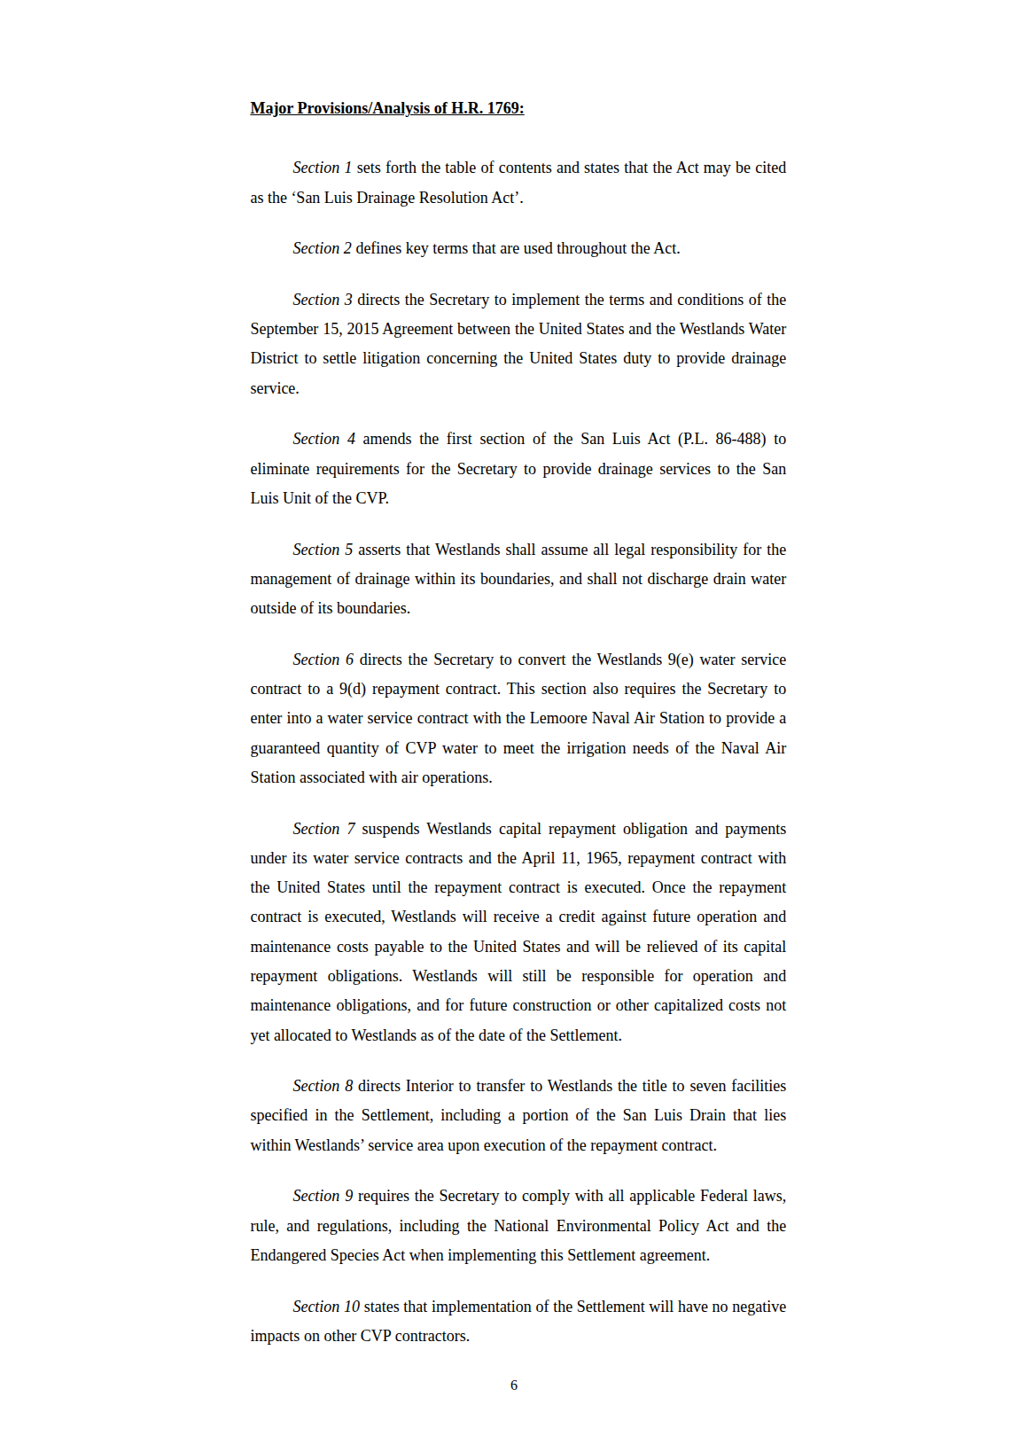Major Provisions/Analysis of H.R. 1769:
Section 1 sets forth the table of contents and states that the Act may be cited as the ‘San Luis Drainage Resolution Act’.
Section 2 defines key terms that are used throughout the Act.
Section 3 directs the Secretary to implement the terms and conditions of the September 15, 2015 Agreement between the United States and the Westlands Water District to settle litigation concerning the United States duty to provide drainage service.
Section 4 amends the first section of the San Luis Act (P.L. 86-488) to eliminate requirements for the Secretary to provide drainage services to the San Luis Unit of the CVP.
Section 5 asserts that Westlands shall assume all legal responsibility for the management of drainage within its boundaries, and shall not discharge drain water outside of its boundaries.
Section 6 directs the Secretary to convert the Westlands 9(e) water service contract to a 9(d) repayment contract. This section also requires the Secretary to enter into a water service contract with the Lemoore Naval Air Station to provide a guaranteed quantity of CVP water to meet the irrigation needs of the Naval Air Station associated with air operations.
Section 7 suspends Westlands capital repayment obligation and payments under its water service contracts and the April 11, 1965, repayment contract with the United States until the repayment contract is executed. Once the repayment contract is executed, Westlands will receive a credit against future operation and maintenance costs payable to the United States and will be relieved of its capital repayment obligations. Westlands will still be responsible for operation and maintenance obligations, and for future construction or other capitalized costs not yet allocated to Westlands as of the date of the Settlement.
Section 8 directs Interior to transfer to Westlands the title to seven facilities specified in the Settlement, including a portion of the San Luis Drain that lies within Westlands’ service area upon execution of the repayment contract.
Section 9 requires the Secretary to comply with all applicable Federal laws, rule, and regulations, including the National Environmental Policy Act and the Endangered Species Act when implementing this Settlement agreement.
Section 10 states that implementation of the Settlement will have no negative impacts on other CVP contractors.
6